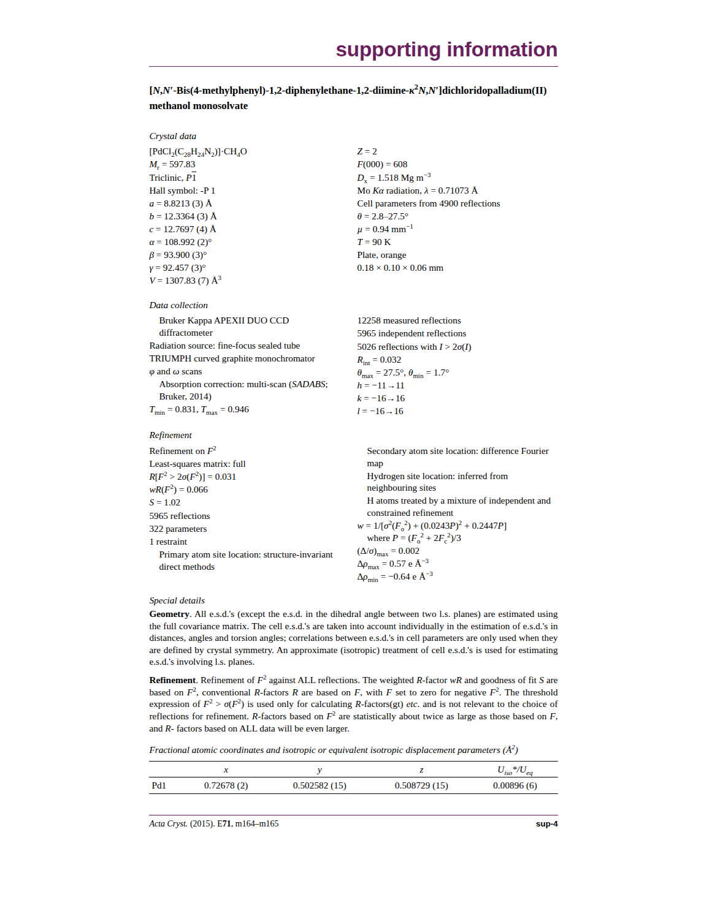supporting information
[N,N′-Bis(4-methylphenyl)-1,2-diphenylethane-1,2-diimine-κ2N,N′]dichloridopalladium(II) methanol monosolvate
Crystal data
[PdCl2(C28H24N2)]·CH4O
Mr = 597.83
Triclinic, P 1
Hall symbol: -P 1
a = 8.8213 (3) Å
b = 12.3364 (3) Å
c = 12.7697 (4) Å
α = 108.992 (2)°
β = 93.900 (3)°
γ = 92.457 (3)°
V = 1307.83 (7) Å3
Z = 2
F(000) = 608
Dx = 1.518 Mg m−3
Mo Kα radiation, λ = 0.71073 Å
Cell parameters from 4900 reflections
θ = 2.8–27.5°
µ = 0.94 mm−1
T = 90 K
Plate, orange
0.18 × 0.10 × 0.06 mm
Data collection
Bruker Kappa APEXII DUO CCD diffractometer
Radiation source: fine-focus sealed tube
TRIUMPH curved graphite monochromator
φ and ω scans
Absorption correction: multi-scan (SADABS; Bruker, 2014)
Tmin = 0.831, Tmax = 0.946
12258 measured reflections
5965 independent reflections
5026 reflections with I > 2σ(I)
Rint = 0.032
θmax = 27.5°, θmin = 1.7°
h = −11→11
k = −16→16
l = −16→16
Refinement
Refinement on F2
Least-squares matrix: full
R[F2 > 2σ(F2)] = 0.031
wR(F2) = 0.066
S = 1.02
5965 reflections
322 parameters
1 restraint
Primary atom site location: structure-invariant direct methods
Secondary atom site location: difference Fourier map
Hydrogen site location: inferred from neighbouring sites
H atoms treated by a mixture of independent and constrained refinement
w = 1/[σ2(Fo2) + (0.0243P)2 + 0.2447P]
where P = (Fo2 + 2Fc2)/3
(Δ/σ)max = 0.002
Δρmax = 0.57 e Å−3
Δρmin = −0.64 e Å−3
Special details
Geometry. All e.s.d.'s (except the e.s.d. in the dihedral angle between two l.s. planes) are estimated using the full covariance matrix. The cell e.s.d.'s are taken into account individually in the estimation of e.s.d.'s in distances, angles and torsion angles; correlations between e.s.d.'s in cell parameters are only used when they are defined by crystal symmetry. An approximate (isotropic) treatment of cell e.s.d.'s is used for estimating e.s.d.'s involving l.s. planes.
Refinement. Refinement of F2 against ALL reflections. The weighted R-factor wR and goodness of fit S are based on F2, conventional R-factors R are based on F, with F set to zero for negative F2. The threshold expression of F2 > σ(F2) is used only for calculating R-factors(gt) etc. and is not relevant to the choice of reflections for refinement. R-factors based on F2 are statistically about twice as large as those based on F, and R- factors based on ALL data will be even larger.
Fractional atomic coordinates and isotropic or equivalent isotropic displacement parameters (Å2)
| | x | y | z | U iso */ U eq |
| --- | --- | --- | --- | --- |
| Pd1 | 0.72678 (2) | 0.502582 (15) | 0.508729 (15) | 0.00896 (6) |
Acta Cryst. (2015). E71, m164–m165
sup-4